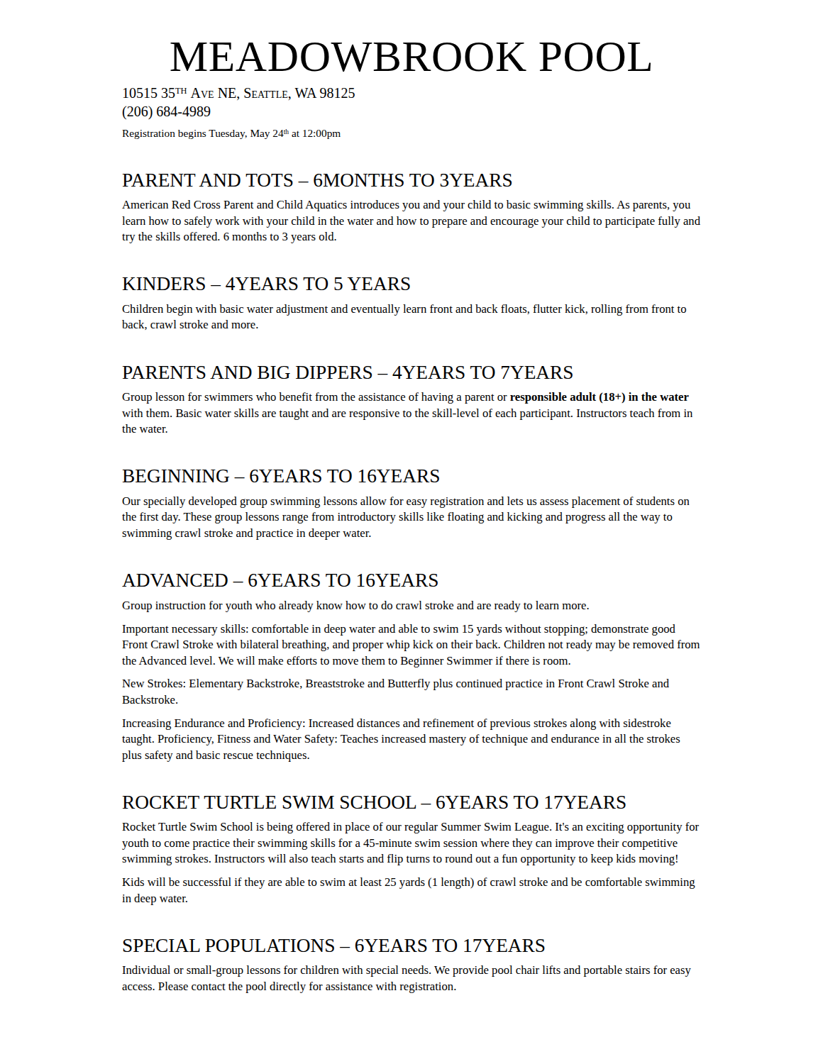MEADOWBROOK POOL
10515 35TH Ave NE, Seattle, WA 98125
(206) 684-4989
Registration begins Tuesday, May 24th at 12:00pm
PARENT AND TOTS – 6MONTHS TO 3YEARS
American Red Cross Parent and Child Aquatics introduces you and your child to basic swimming skills. As parents, you learn how to safely work with your child in the water and how to prepare and encourage your child to participate fully and try the skills offered. 6 months to 3 years old.
KINDERS – 4YEARS TO 5 YEARS
Children begin with basic water adjustment and eventually learn front and back floats, flutter kick, rolling from front to back, crawl stroke and more.
PARENTS AND BIG DIPPERS – 4YEARS TO 7YEARS
Group lesson for swimmers who benefit from the assistance of having a parent or responsible adult (18+) in the water with them. Basic water skills are taught and are responsive to the skill-level of each participant. Instructors teach from in the water.
BEGINNING – 6YEARS TO 16YEARS
Our specially developed group swimming lessons allow for easy registration and lets us assess placement of students on the first day. These group lessons range from introductory skills like floating and kicking and progress all the way to swimming crawl stroke and practice in deeper water.
ADVANCED – 6YEARS TO 16YEARS
Group instruction for youth who already know how to do crawl stroke and are ready to learn more.
Important necessary skills: comfortable in deep water and able to swim 15 yards without stopping; demonstrate good Front Crawl Stroke with bilateral breathing, and proper whip kick on their back. Children not ready may be removed from the Advanced level. We will make efforts to move them to Beginner Swimmer if there is room.
New Strokes: Elementary Backstroke, Breaststroke and Butterfly plus continued practice in Front Crawl Stroke and Backstroke.
Increasing Endurance and Proficiency: Increased distances and refinement of previous strokes along with sidestroke taught. Proficiency, Fitness and Water Safety: Teaches increased mastery of technique and endurance in all the strokes plus safety and basic rescue techniques.
ROCKET TURTLE SWIM SCHOOL – 6YEARS TO 17YEARS
Rocket Turtle Swim School is being offered in place of our regular Summer Swim League. It's an exciting opportunity for youth to come practice their swimming skills for a 45-minute swim session where they can improve their competitive swimming strokes. Instructors will also teach starts and flip turns to round out a fun opportunity to keep kids moving!
Kids will be successful if they are able to swim at least 25 yards (1 length) of crawl stroke and be comfortable swimming in deep water.
SPECIAL POPULATIONS – 6YEARS TO 17YEARS
Individual or small-group lessons for children with special needs. We provide pool chair lifts and portable stairs for easy access. Please contact the pool directly for assistance with registration.